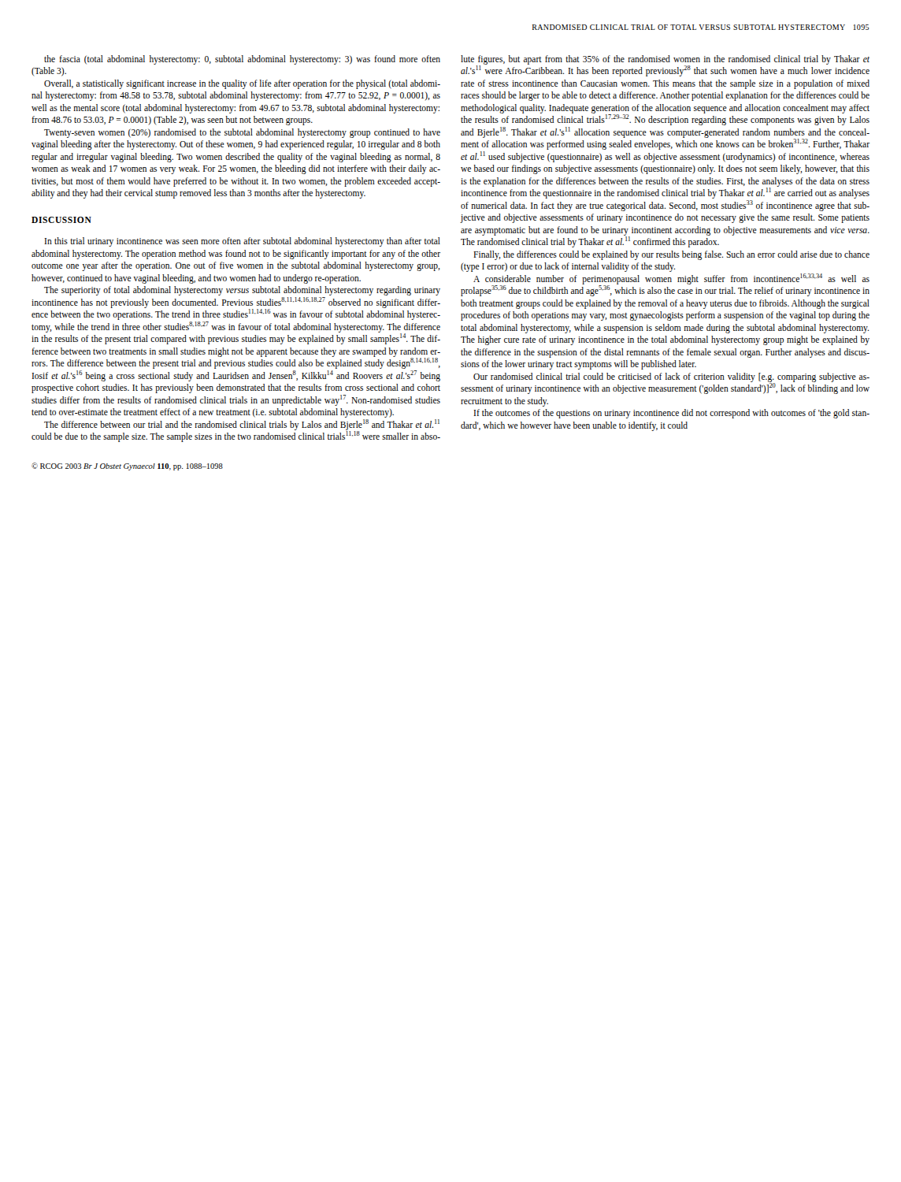Randomised clinical trial of total versus subtotal hysterectomy 1095
the fascia (total abdominal hysterectomy: 0, subtotal abdominal hysterectomy: 3) was found more often (Table 3).
Overall, a statistically significant increase in the quality of life after operation for the physical (total abdominal hysterectomy: from 48.58 to 53.78, subtotal abdominal hysterectomy: from 47.77 to 52.92, P = 0.0001), as well as the mental score (total abdominal hysterectomy: from 49.67 to 53.78, subtotal abdominal hysterectomy: from 48.76 to 53.03, P = 0.0001) (Table 2), was seen but not between groups.
Twenty-seven women (20%) randomised to the subtotal abdominal hysterectomy group continued to have vaginal bleeding after the hysterectomy. Out of these women, 9 had experienced regular, 10 irregular and 8 both regular and irregular vaginal bleeding. Two women described the quality of the vaginal bleeding as normal, 8 women as weak and 17 women as very weak. For 25 women, the bleeding did not interfere with their daily activities, but most of them would have preferred to be without it. In two women, the problem exceeded acceptability and they had their cervical stump removed less than 3 months after the hysterectomy.
Discussion
In this trial urinary incontinence was seen more often after subtotal abdominal hysterectomy than after total abdominal hysterectomy. The operation method was found not to be significantly important for any of the other outcome one year after the operation. One out of five women in the subtotal abdominal hysterectomy group, however, continued to have vaginal bleeding, and two women had to undergo re-operation.
The superiority of total abdominal hysterectomy versus subtotal abdominal hysterectomy regarding urinary incontinence has not previously been documented. Previous studies8,11,14,16,18,27 observed no significant difference between the two operations. The trend in three studies11,14,16 was in favour of subtotal abdominal hysterectomy, while the trend in three other studies8,18,27 was in favour of total abdominal hysterectomy. The difference in the results of the present trial compared with previous studies may be explained by small samples14. The difference between two treatments in small studies might not be apparent because they are swamped by random errors. The difference between the present trial and previous studies could also be explained study design8,14,16,18, Iosif et al.'s16 being a cross sectional study and Lauridsen and Jensen8, Kilkku14 and Roovers et al.'s27 being prospective cohort studies. It has previously been demonstrated that the results from cross sectional and cohort studies differ from the results of randomised clinical trials in an unpredictable way17. Non-randomised studies tend to over-estimate the treatment effect of a new treatment (i.e. subtotal abdominal hysterectomy).
The difference between our trial and the randomised clinical trials by Lalos and Bjerle18 and Thakar et al.11 could be due to the sample size. The sample sizes in the two randomised clinical trials11,18 were smaller in absolute figures, but apart from that 35% of the randomised women in the randomised clinical trial by Thakar et al.'s11 were Afro-Caribbean. It has been reported previously28 that such women have a much lower incidence rate of stress incontinence than Caucasian women. This means that the sample size in a population of mixed races should be larger to be able to detect a difference. Another potential explanation for the differences could be methodological quality. Inadequate generation of the allocation sequence and allocation concealment may affect the results of randomised clinical trials17,29–32. No description regarding these components was given by Lalos and Bjerle18. Thakar et al.'s11 allocation sequence was computer-generated random numbers and the concealment of allocation was performed using sealed envelopes, which one knows can be broken31,32. Further, Thakar et al.11 used subjective (questionnaire) as well as objective assessment (urodynamics) of incontinence, whereas we based our findings on subjective assessments (questionnaire) only. It does not seem likely, however, that this is the explanation for the differences between the results of the studies. First, the analyses of the data on stress incontinence from the questionnaire in the randomised clinical trial by Thakar et al.11 are carried out as analyses of numerical data. In fact they are true categorical data. Second, most studies33 of incontinence agree that subjective and objective assessments of urinary incontinence do not necessary give the same result. Some patients are asymptomatic but are found to be urinary incontinent according to objective measurements and vice versa. The randomised clinical trial by Thakar et al.11 confirmed this paradox.
Finally, the differences could be explained by our results being false. Such an error could arise due to chance (type I error) or due to lack of internal validity of the study.
A considerable number of perimenopausal women might suffer from incontinence16,33,34 as well as prolapse35,36 due to childbirth and age5,36, which is also the case in our trial. The relief of urinary incontinence in both treatment groups could be explained by the removal of a heavy uterus due to fibroids. Although the surgical procedures of both operations may vary, most gynaecologists perform a suspension of the vaginal top during the total abdominal hysterectomy, while a suspension is seldom made during the subtotal abdominal hysterectomy. The higher cure rate of urinary incontinence in the total abdominal hysterectomy group might be explained by the difference in the suspension of the distal remnants of the female sexual organ. Further analyses and discussions of the lower urinary tract symptoms will be published later.
Our randomised clinical trial could be criticised of lack of criterion validity [e.g. comparing subjective assessment of urinary incontinence with an objective measurement ('golden standard')]20, lack of blinding and low recruitment to the study.
If the outcomes of the questions on urinary incontinence did not correspond with outcomes of 'the gold standard', which we however have been unable to identify, it could
© RCOG 2003 Br J Obstet Gynaecol 110, pp. 1088–1098